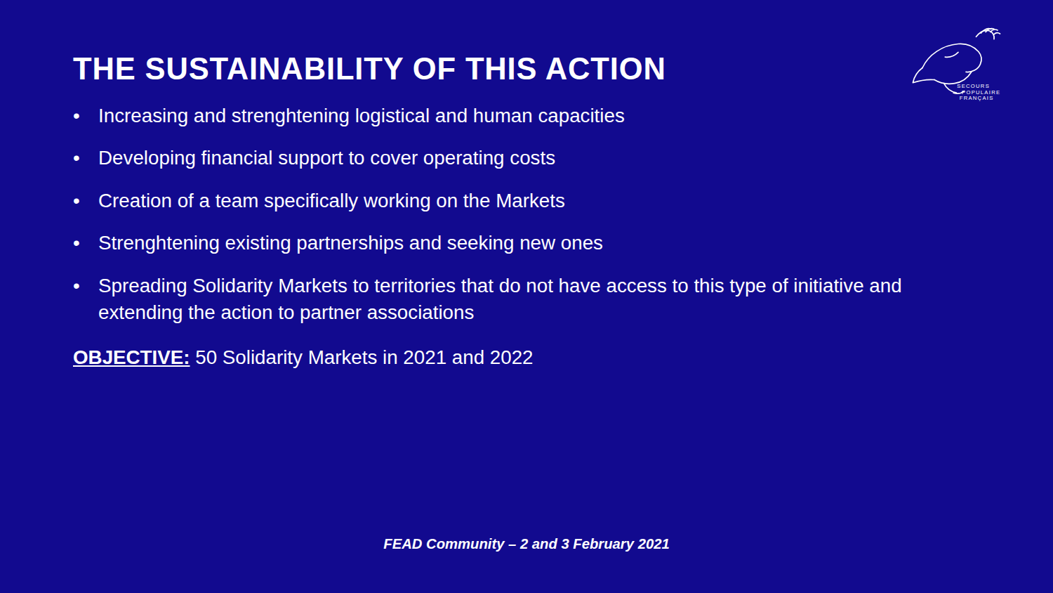SECOURS POPULAIRE FRANÇAIS
The sustainability of this action
Increasing and strenghtening logistical and human capacities
Developing financial support to cover operating costs
Creation of a team specifically working on the Markets
Strenghtening existing partnerships and seeking new ones
Spreading Solidarity Markets to territories that do not have access to this type of initiative and extending the action to partner associations
OBJECTIVE: 50 Solidarity Markets in 2021 and 2022
FEAD Community – 2 and 3 February 2021